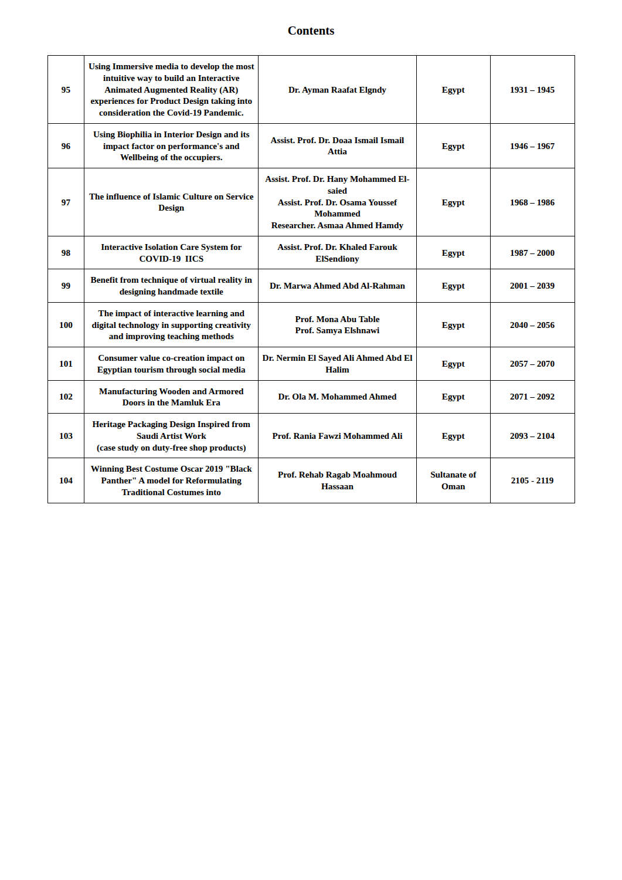Contents
| 95 | Using Immersive media to develop the most intuitive way to build an Interactive Animated Augmented Reality (AR) experiences for Product Design taking into consideration the Covid-19 Pandemic. | Dr. Ayman Raafat Elgndy | Egypt | 1931 – 1945 |
| 96 | Using Biophilia in Interior Design and its impact factor on performance's and Wellbeing of the occupiers. | Assist. Prof. Dr. Doaa Ismail Ismail Attia | Egypt | 1946 – 1967 |
| 97 | The influence of Islamic Culture on Service Design | Assist. Prof. Dr. Hany Mohammed El-saied Assist. Prof. Dr. Osama Youssef Mohammed Researcher. Asmaa Ahmed Hamdy | Egypt | 1968 – 1986 |
| 98 | Interactive Isolation Care System for COVID-19 IICS | Assist. Prof. Dr. Khaled Farouk ElSendiony | Egypt | 1987 – 2000 |
| 99 | Benefit from technique of virtual reality in designing handmade textile | Dr. Marwa Ahmed Abd Al-Rahman | Egypt | 2001 – 2039 |
| 100 | The impact of interactive learning and digital technology in supporting creativity and improving teaching methods | Prof. Mona Abu Table Prof. Samya Elshnawi | Egypt | 2040 – 2056 |
| 101 | Consumer value co-creation impact on Egyptian tourism through social media | Dr. Nermin El Sayed Ali Ahmed Abd El Halim | Egypt | 2057 – 2070 |
| 102 | Manufacturing Wooden and Armored Doors in the Mamluk Era | Dr. Ola M. Mohammed Ahmed | Egypt | 2071 – 2092 |
| 103 | Heritage Packaging Design Inspired from Saudi Artist Work (case study on duty-free shop products) | Prof. Rania Fawzi Mohammed Ali | Egypt | 2093 – 2104 |
| 104 | Winning Best Costume Oscar 2019 "Black Panther" A model for Reformulating Traditional Costumes into | Prof. Rehab Ragab Moahmoud Hassaan | Sultanate of Oman | 2105 - 2119 |